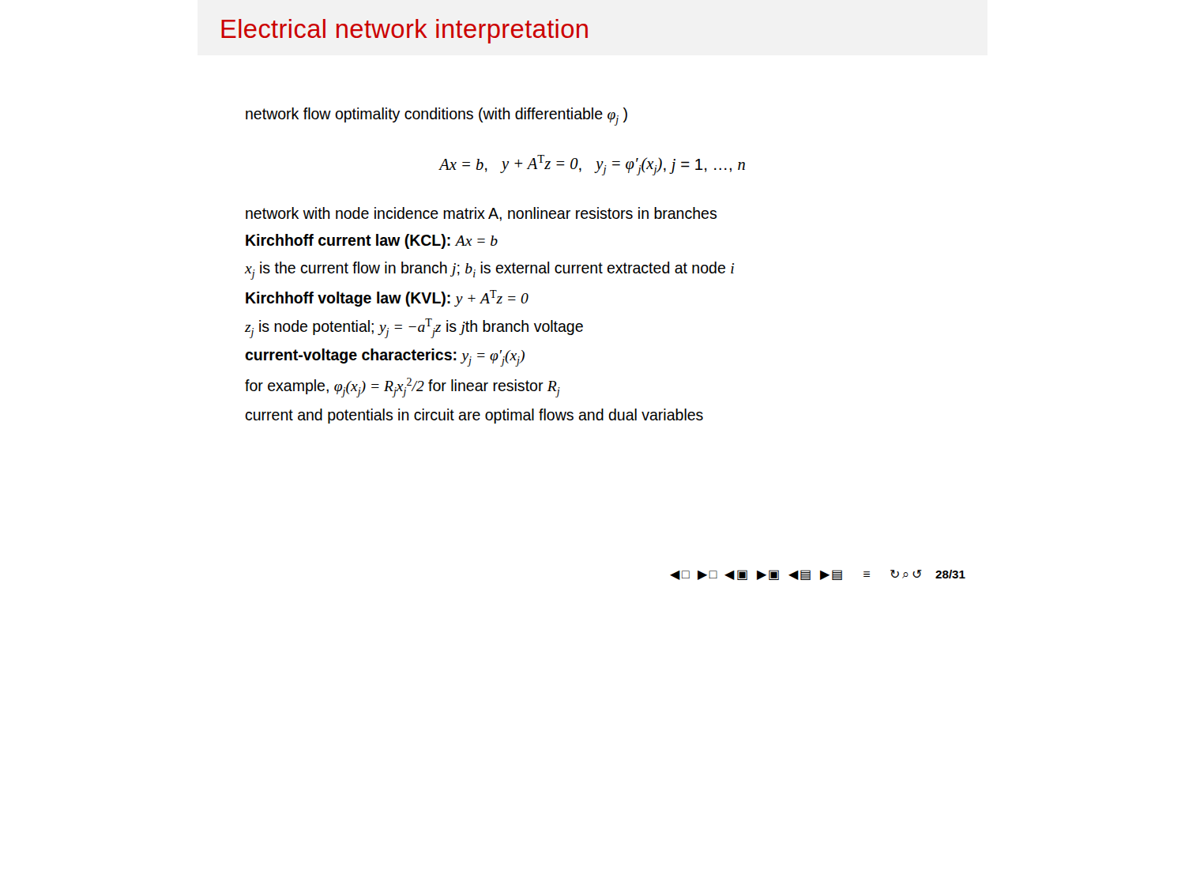Electrical network interpretation
network flow optimality conditions (with differentiable φj )
Ax = b, y + ATz = 0, yj = φ′j(xj), j = 1, …, n
network with node incidence matrix A, nonlinear resistors in branches
Kirchhoff current law (KCL): Ax = b
xj is the current flow in branch j; bi is external current extracted at node i
Kirchhoff voltage law (KVL): y + ATz = 0
zj is node potential; yj = −aTjz is jth branch voltage
current-voltage characterics: yj = φ′j(xj)
for example, φj(xj) = Rjxj2/2 for linear resistor Rj
current and potentials in circuit are optimal flows and dual variables
◀□ ▶□ ◀▣ ▶▣ ◀▤ ▶▤ ≡ ↻⌕↺ 28/31